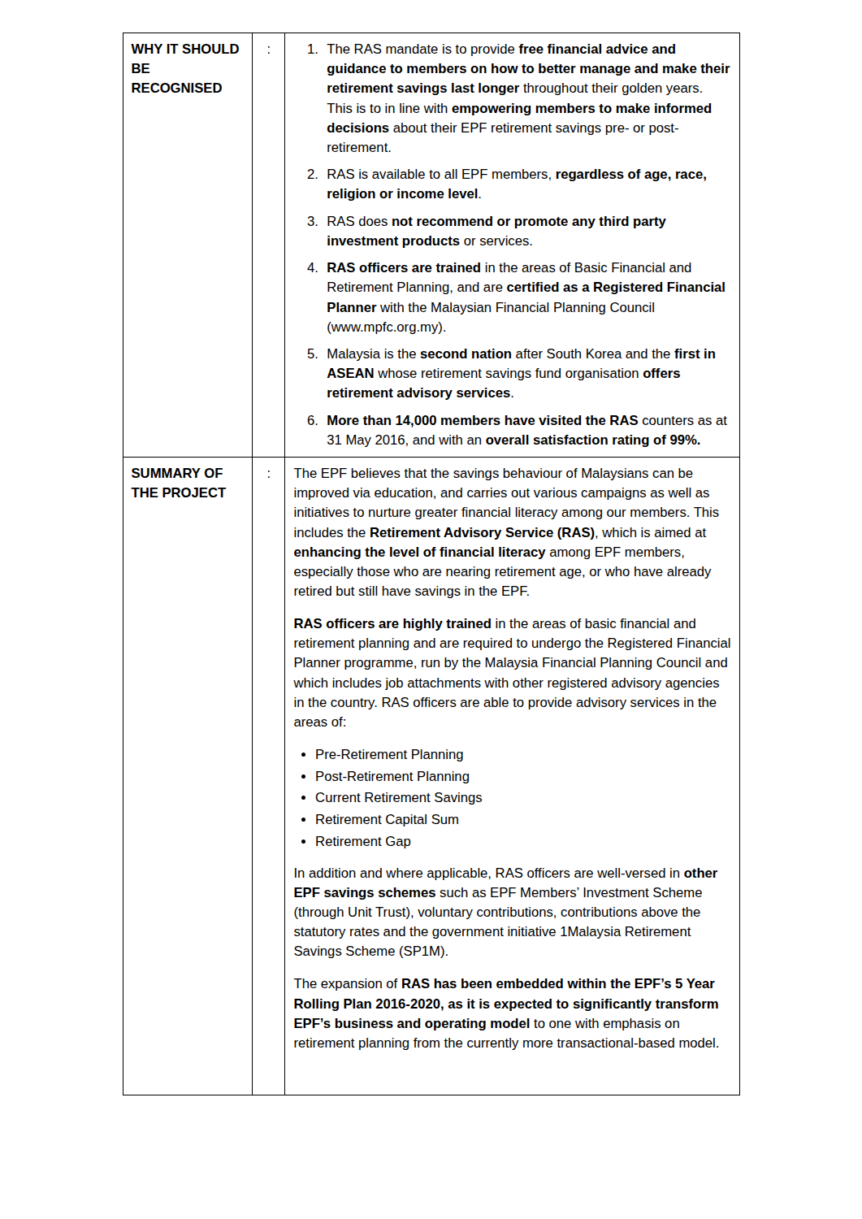| WHY IT SHOULD BE RECOGNISED | : | The RAS mandate is to provide free financial advice and guidance to members on how to better manage and make their retirement savings last longer throughout their golden years. This is to in line with empowering members to make informed decisions about their EPF retirement savings pre- or post-retirement. RAS is available to all EPF members, regardless of age, race, religion or income level . RAS does not recommend or promote any third party investment products or services. RAS officers are trained in the areas of Basic Financial and Retirement Planning, and are certified as a Registered Financial Planner with the Malaysian Financial Planning Council (www.mpfc.org.my). Malaysia is the second nation after South Korea and the first in ASEAN whose retirement savings fund organisation offers retirement advisory services . More than 14,000 members have visited the RAS counters as at 31 May 2016, and with an overall satisfaction rating of 99%. |
| SUMMARY OF THE PROJECT | : | The EPF believes that the savings behaviour of Malaysians can be improved via education, and carries out various campaigns as well as initiatives to nurture greater financial literacy among our members. This includes the Retirement Advisory Service (RAS) , which is aimed at enhancing the level of financial literacy among EPF members, especially those who are nearing retirement age, or who have already retired but still have savings in the EPF. RAS officers are highly trained in the areas of basic financial and retirement planning and are required to undergo the Registered Financial Planner programme, run by the Malaysia Financial Planning Council and which includes job attachments with other registered advisory agencies in the country. RAS officers are able to provide advisory services in the areas of: Pre-Retirement Planning Post-Retirement Planning Current Retirement Savings Retirement Capital Sum Retirement Gap In addition and where applicable, RAS officers are well-versed in other EPF savings schemes such as EPF Members’ Investment Scheme (through Unit Trust), voluntary contributions, contributions above the statutory rates and the government initiative 1Malaysia Retirement Savings Scheme (SP1M). The expansion of RAS has been embedded within the EPF’s 5 Year Rolling Plan 2016-2020, as it is expected to significantly transform EPF’s business and operating model to one with emphasis on retirement planning from the currently more transactional-based model. |